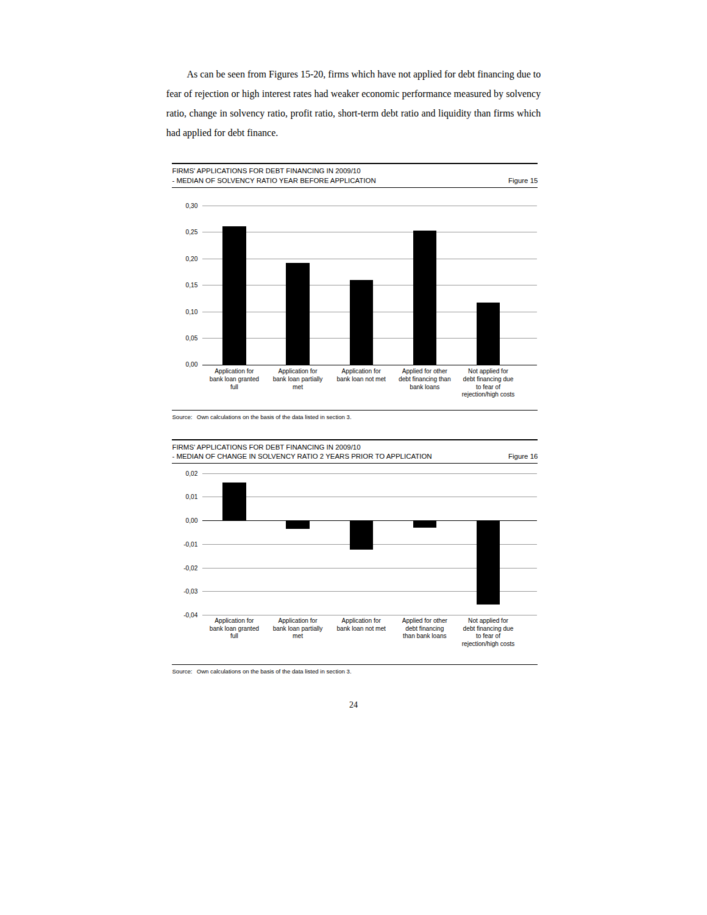As can be seen from Figures 15-20, firms which have not applied for debt financing due to fear of rejection or high interest rates had weaker economic performance measured by solvency ratio, change in solvency ratio, profit ratio, short-term debt ratio and liquidity than firms which had applied for debt finance.
FIRMS' APPLICATIONS FOR DEBT FINANCING IN 2009/10
- MEDIAN OF SOLVENCY RATIO YEAR BEFORE APPLICATION Figure 15
0,30
0,25
0,20
0,15
0,10
0,05
0,00
Application for
bank loan granted
full
Application for
bank loan partially
met
Application for
bank loan not met
Applied for other
debt financing than
bank loans
Not applied for
debt financing due
to fear of
rejection/high costs
Source: Own calculations on the basis of the data listed in section 3.
FIRMS' APPLICATIONS FOR DEBT FINANCING IN 2009/10
- MEDIAN OF CHANGE IN SOLVENCY RATIO 2 YEARS PRIOR TO APPLICATION Figure 16
0,02
0,01
0,00
-0,01
-0,02
-0,03
-0,04
Application for
bank loan granted
full
Application for
bank loan partially
met
Application for
bank loan not met
Applied for other
debt financing
than bank loans
Not applied for
debt financing due
to fear of
rejection/high costs
Source: Own calculations on the basis of the data listed in section 3.
24